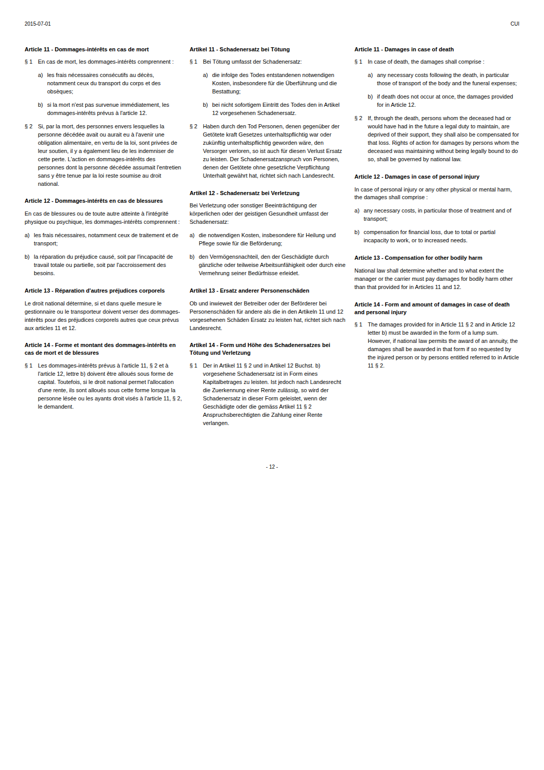2015-07-01 CUI
| Article 11 - Dommages-intérêts en cas de mort § 1 En cas de mort, les dommages-intérêts comprennent : a) les frais nécessaires consécutifs au décès, notamment ceux du transport du corps et des obsèques; b) si la mort n'est pas survenue immédiatement, les dommages-intérêts prévus à l'article 12. § 2 Si, par la mort, des personnes envers lesquelles la personne décédée avait ou aurait eu à l'avenir une obligation alimentaire, en vertu de la loi, sont privées de leur soutien, il y a également lieu de les indemniser de cette perte. L'action en dommages-intérêts des personnes dont la personne décédée assumait l'entretien sans y être tenue par la loi reste soumise au droit national. Article 12 - Dommages-intérêts en cas de blessures En cas de blessures ou de toute autre atteinte à l'intégrité physique ou psychique, les dommages-intérêts comprennent : a) les frais nécessaires, notamment ceux de traitement et de transport; b) la réparation du préjudice causé, soit par l'incapacité de travail totale ou partielle, soit par l'accroissement des besoins. Article 13 - Réparation d'autres préjudices corporels Le droit national détermine, si et dans quelle mesure le gestionnaire ou le transporteur doivent verser des dommages-intérêts pour des préjudices corporels autres que ceux prévus aux articles 11 et 12. Article 14 - Forme et montant des dommages-intérêts en cas de mort et de blessures § 1 Les dommages-intérêts prévus à l'article 11, § 2 et à l'article 12, lettre b) doivent être alloués sous forme de capital. Toutefois, si le droit national permet l'allocation d'une rente, ils sont alloués sous cette forme lorsque la personne lésée ou les ayants droit visés à l'article 11, § 2, le demandent. | Artikel 11 - Schadenersatz bei Tötung § 1 Bei Tötung umfasst der Schadenersatz: a) die infolge des Todes entstandenen notwendigen Kosten, insbesondere für die Überführung und die Bestattung; b) bei nicht sofortigem Eintritt des Todes den in Artikel 12 vorgesehenen Schadenersatz. § 2 Haben durch den Tod Personen, denen gegenüber der Getötete kraft Gesetzes unterhaltspflichtig war oder zukünftig unterhaltspflichtig geworden wäre, den Versorger verloren, so ist auch für diesen Verlust Ersatz zu leisten. Der Schadenersatzanspruch von Personen, denen der Getötete ohne gesetzliche Verpflichtung Unterhalt gewährt hat, richtet sich nach Landesrecht. Artikel 12 - Schadenersatz bei Verletzung Bei Verletzung oder sonstiger Beeinträchtigung der körperlichen oder der geistigen Gesundheit umfasst der Schadenersatz: a) die notwendigen Kosten, insbesondere für Heilung und Pflege sowie für die Beförderung; b) den Vermögensnachteil, den der Geschädigte durch gänzliche oder teilweise Arbeitsunfähigkeit oder durch eine Vermehrung seiner Bedürfnisse erleidet. Artikel 13 - Ersatz anderer Personenschäden Ob und inwieweit der Betreiber oder der Beförderer bei Personenschäden für andere als die in den Artikeln 11 und 12 vorgesehenen Schäden Ersatz zu leisten hat, richtet sich nach Landesrecht. Artikel 14 - Form und Höhe des Schadenersatzes bei Tötung und Verletzung § 1 Der in Artikel 11 § 2 und in Artikel 12 Buchst. b) vorgesehene Schadenersatz ist in Form eines Kapitalbetrages zu leisten. Ist jedoch nach Landesrecht die Zuerkennung einer Rente zulässig, so wird der Schadenersatz in dieser Form geleistet, wenn der Geschädigte oder die gemäss Artikel 11 § 2 Anspruchsberechtigten die Zahlung einer Rente verlangen. | Article 11 - Damages in case of death § 1 In case of death, the damages shall comprise : a) any necessary costs following the death, in particular those of transport of the body and the funeral expenses; b) if death does not occur at once, the damages provided for in Article 12. § 2 If, through the death, persons whom the deceased had or would have had in the future a legal duty to maintain, are deprived of their support, they shall also be compensated for that loss. Rights of action for damages by persons whom the deceased was maintaining without being legally bound to do so, shall be governed by national law. Article 12 - Damages in case of personal injury In case of personal injury or any other physical or mental harm, the damages shall comprise : a) any necessary costs, in particular those of treatment and of transport; b) compensation for financial loss, due to total or partial incapacity to work, or to increased needs. Article 13 - Compensation for other bodily harm National law shall determine whether and to what extent the manager or the carrier must pay damages for bodily harm other than that provided for in Articles 11 and 12. Article 14 - Form and amount of damages in case of death and personal injury § 1 The damages provided for in Article 11 § 2 and in Article 12 letter b) must be awarded in the form of a lump sum. However, if national law permits the award of an annuity, the damages shall be awarded in that form if so requested by the injured person or by persons entitled referred to in Article 11 § 2. |
- 12 -